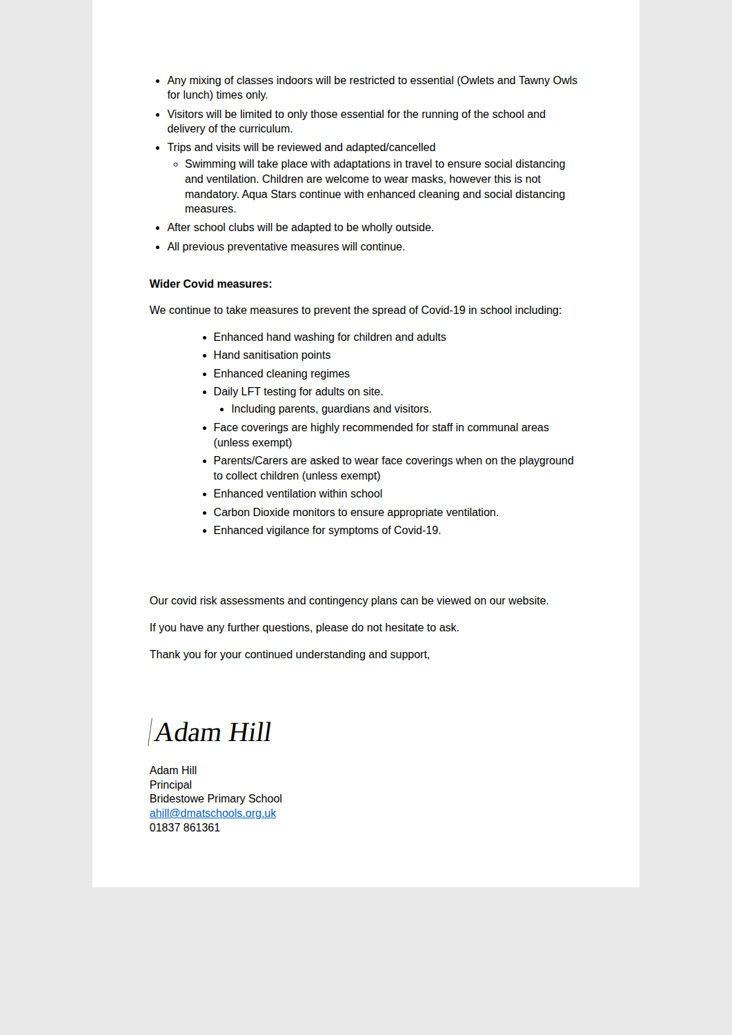Any mixing of classes indoors will be restricted to essential (Owlets and Tawny Owls for lunch) times only.
Visitors will be limited to only those essential for the running of the school and delivery of the curriculum.
Trips and visits will be reviewed and adapted/cancelled
Swimming will take place with adaptations in travel to ensure social distancing and ventilation. Children are welcome to wear masks, however this is not mandatory. Aqua Stars continue with enhanced cleaning and social distancing measures.
After school clubs will be adapted to be wholly outside.
All previous preventative measures will continue.
Wider Covid measures:
We continue to take measures to prevent the spread of Covid-19 in school including:
Enhanced hand washing for children and adults
Hand sanitisation points
Enhanced cleaning regimes
Daily LFT testing for adults on site.
Including parents, guardians and visitors.
Face coverings are highly recommended for staff in communal areas (unless exempt)
Parents/Carers are asked to wear face coverings when on the playground to collect children (unless exempt)
Enhanced ventilation within school
Carbon Dioxide monitors to ensure appropriate ventilation.
Enhanced vigilance for symptoms of Covid-19.
Our covid risk assessments and contingency plans can be viewed on our website.
If you have any further questions, please do not hesitate to ask.
Thank you for your continued understanding and support,
Adam Hill
Adam Hill
Principal
Bridestowe Primary School
ahill@dmatschools.org.uk
01837 861361